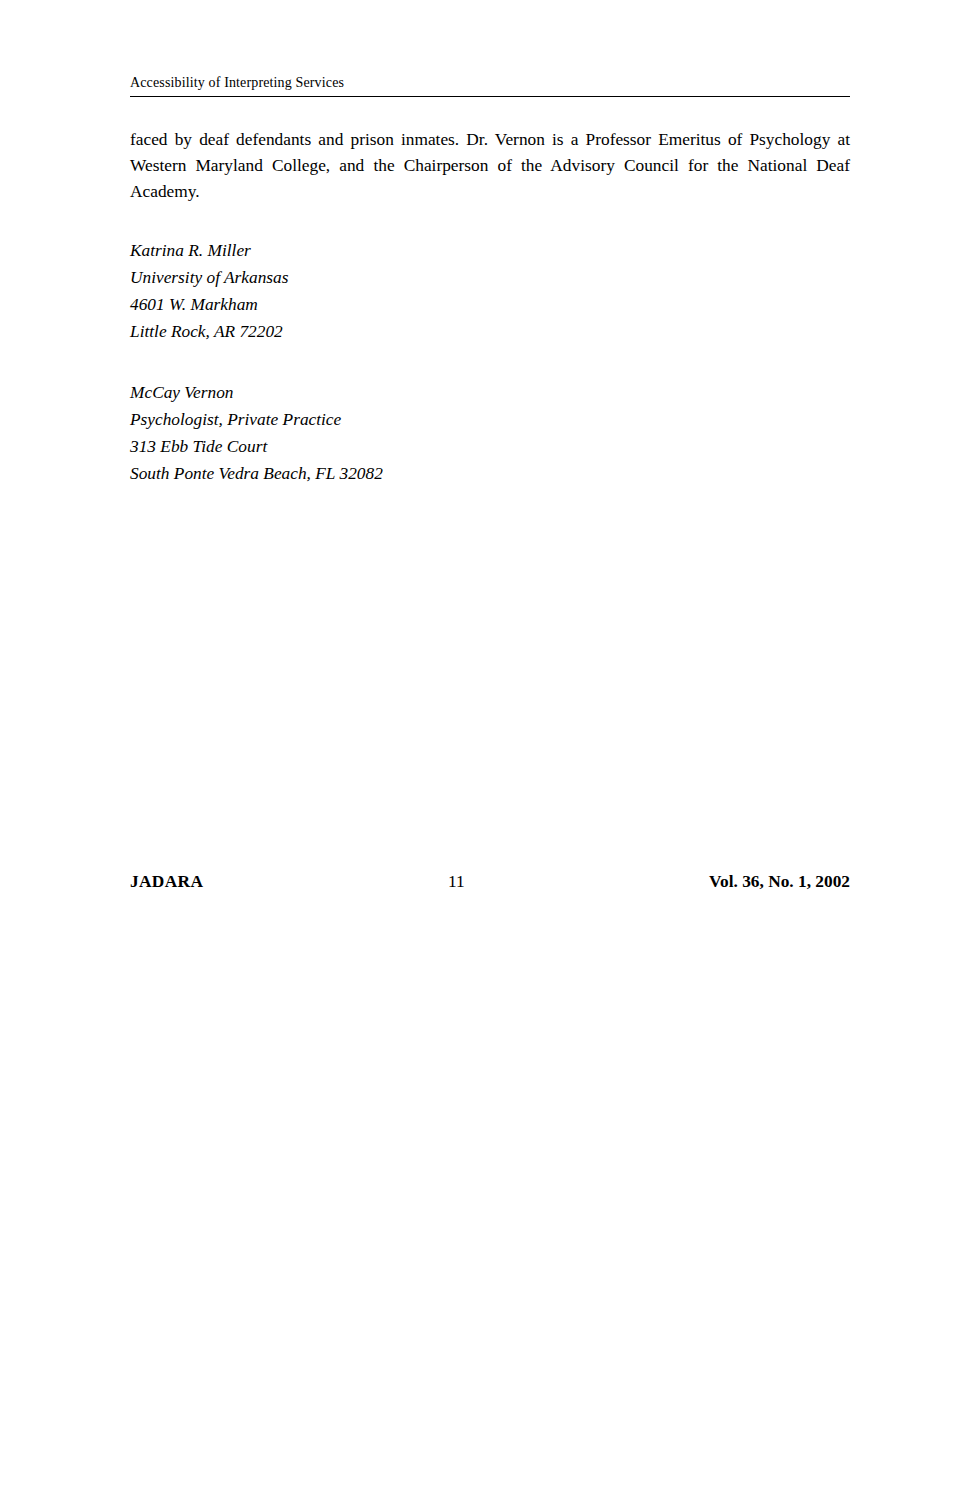Accessibility of Interpreting Services
faced by deaf defendants and prison inmates. Dr. Vernon is a Professor Emeritus of Psychology at Western Maryland College, and the Chairperson of the Advisory Council for the National Deaf Academy.
Katrina R. Miller
University of Arkansas
4601 W. Markham
Little Rock, AR 72202 McCay Vernon
Psychologist, Private Practice
313 Ebb Tide Court
South Ponte Vedra Beach, FL 32082
JADARA 11 Vol. 36, No. 1, 2002